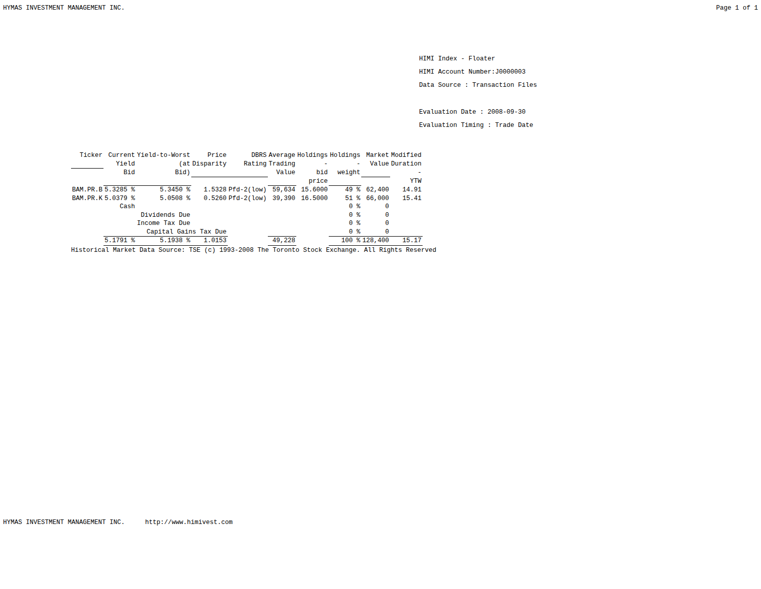HYMAS INVESTMENT MANAGEMENT INC.
Page 1 of 1
HIMI Index - Floater
HIMI Account Number:J0000003
Data Source : Transaction Files
Evaluation Date : 2008-09-30
Evaluation Timing : Trade Date
| Ticker | Current | Yield-to-Worst | Price | DBRS | Average | Holdings | Holdings | Market | Modified |
| --- | --- | --- | --- | --- | --- | --- | --- | --- | --- |
| | Yield | (at | Disparity | Rating | Trading | - | - | Value | Duration |
| | Bid | Bid) | | | Value | bid | weight | | - |
| | | | | | | price | | | YTW |
| BAM.PR.B | 5.3285 % | 5.3450 % | 1.5328 | Pfd-2(low) | 59,634 | 15.6000 | 49 % | 62,400 | 14.91 |
| BAM.PR.K | 5.0379 % | 5.0508 % | 0.5260 | Pfd-2(low) | 39,390 | 16.5000 | 51 % | 66,000 | 15.41 |
| | Cash | | | | | | 0 % | 0 | |
| | Dividends Due | | | | | 0 % | 0 | |
| | Income Tax Due | | | | | 0 % | 0 | |
| | Capital Gains Tax Due | | | | 0 % | 0 | |
| | 5.1791 % | 5.1938 % | 1.0153 | | 49,228 | | 100 % | 128,400 | 15.17 |
Historical Market Data Source: TSE (c) 1993-2008 The Toronto Stock Exchange. All Rights Reserved
HYMAS INVESTMENT MANAGEMENT INC.http://www.himivest.com